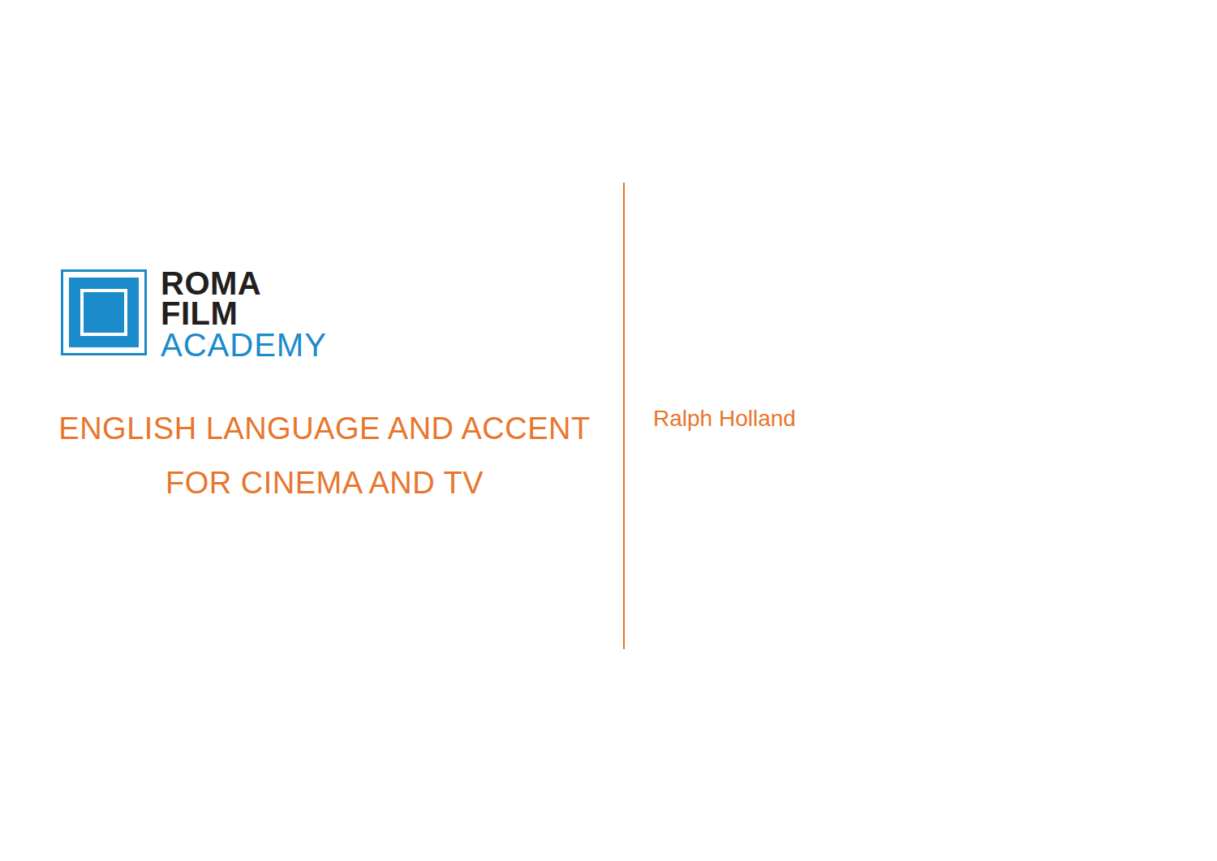ROMA FILM ACADEMY
ENGLISH LANGUAGE AND ACCENT
FOR CINEMA AND TV
Ralph Holland